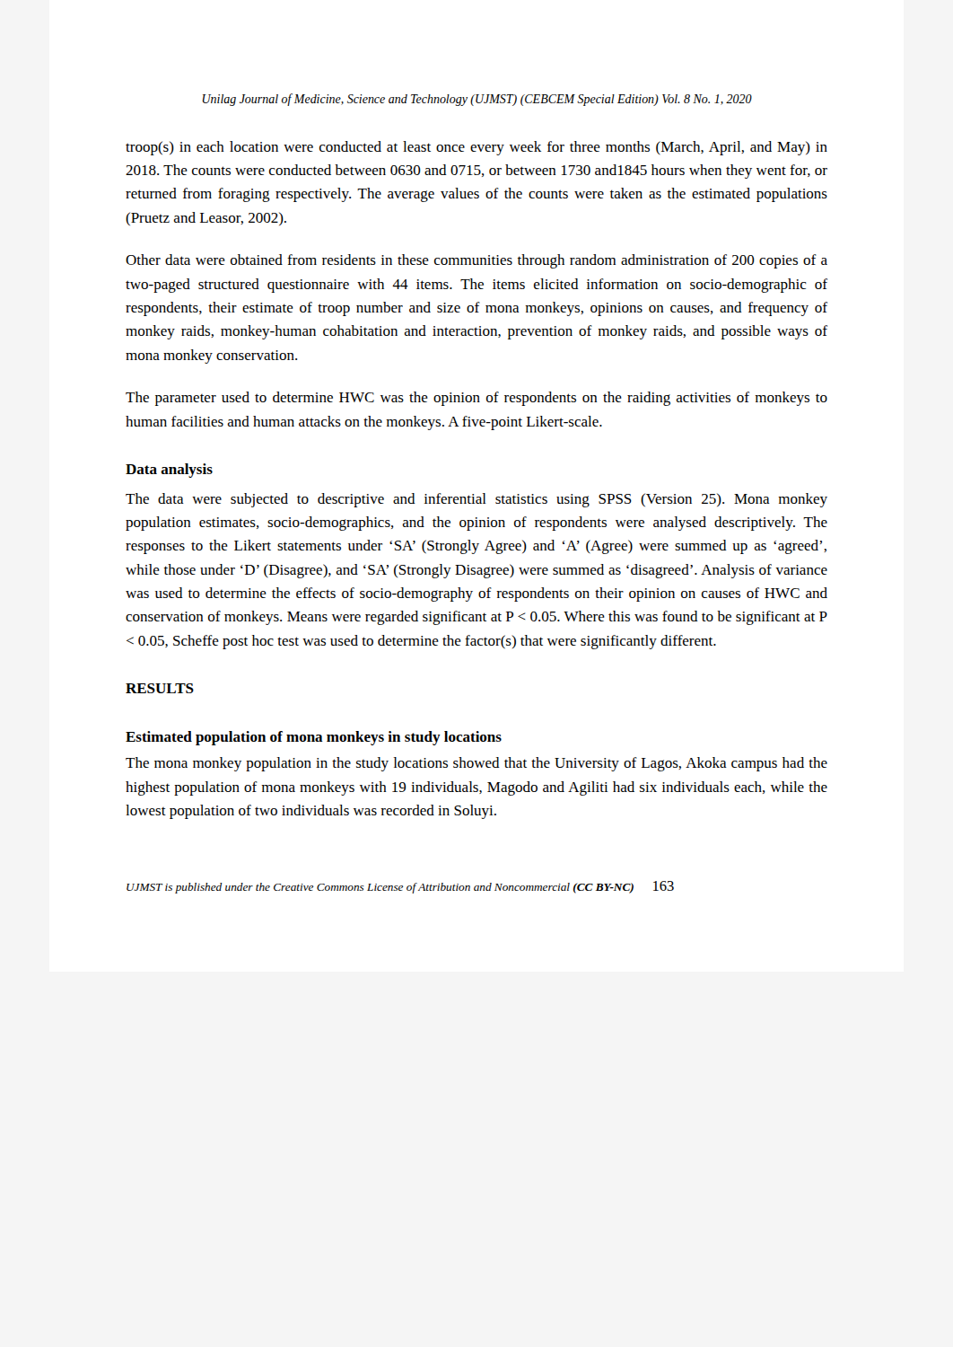Unilag Journal of Medicine, Science and Technology (UJMST) (CEBCEM Special Edition) Vol. 8 No. 1, 2020
troop(s) in each location were conducted at least once every week for three months (March, April, and May) in 2018. The counts were conducted between 0630 and 0715, or between 1730 and1845 hours when they went for, or returned from foraging respectively. The average values of the counts were taken as the estimated populations (Pruetz and Leasor, 2002).
Other data were obtained from residents in these communities through random administration of 200 copies of a two-paged structured questionnaire with 44 items. The items elicited information on socio-demographic of respondents, their estimate of troop number and size of mona monkeys, opinions on causes, and frequency of monkey raids, monkey-human cohabitation and interaction, prevention of monkey raids, and possible ways of mona monkey conservation.
The parameter used to determine HWC was the opinion of respondents on the raiding activities of monkeys to human facilities and human attacks on the monkeys. A five-point Likert-scale.
Data analysis
The data were subjected to descriptive and inferential statistics using SPSS (Version 25). Mona monkey population estimates, socio-demographics, and the opinion of respondents were analysed descriptively. The responses to the Likert statements under ‘SA’ (Strongly Agree) and ‘A’ (Agree) were summed up as ‘agreed’, while those under ‘D’ (Disagree), and ‘SA’ (Strongly Disagree) were summed as ‘disagreed’. Analysis of variance was used to determine the effects of socio-demography of respondents on their opinion on causes of HWC and conservation of monkeys. Means were regarded significant at P < 0.05. Where this was found to be significant at P < 0.05, Scheffe post hoc test was used to determine the factor(s) that were significantly different.
RESULTS
Estimated population of mona monkeys in study locations
The mona monkey population in the study locations showed that the University of Lagos, Akoka campus had the highest population of mona monkeys with 19 individuals, Magodo and Agiliti had six individuals each, while the lowest population of two individuals was recorded in Soluyi.
UJMST is published under the Creative Commons License of Attribution and Noncommercial (CC BY-NC) 163